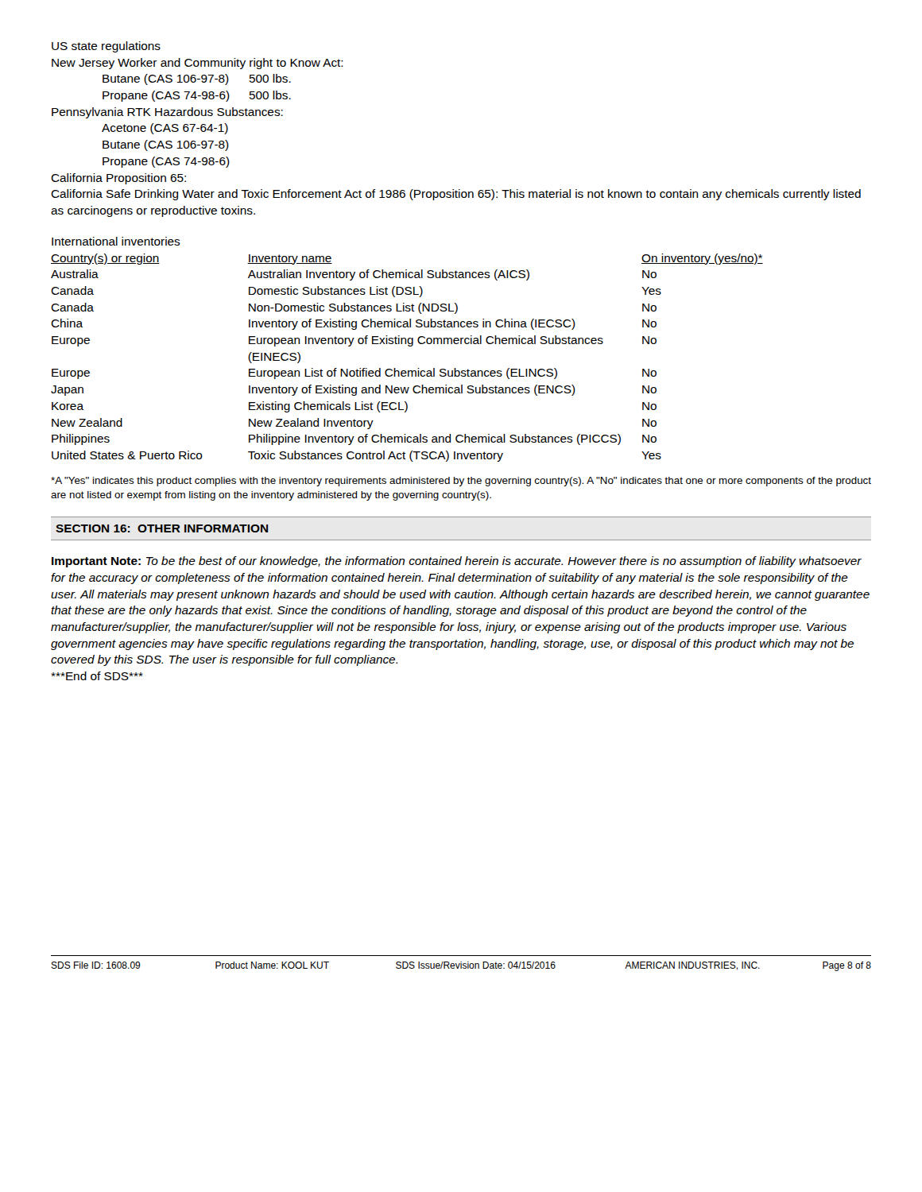US state regulations
New Jersey Worker and Community right to Know Act:
| Butane (CAS 106-97-8) | 500 lbs. |
| Propane (CAS 74-98-6) | 500 lbs. |
Pennsylvania RTK Hazardous Substances:
Acetone (CAS 67-64-1)
Butane (CAS 106-97-8)
Propane (CAS 74-98-6)
California Proposition 65:
California Safe Drinking Water and Toxic Enforcement Act of 1986 (Proposition 65): This material is not known to contain any chemicals currently listed as carcinogens or reproductive toxins.
International inventories
| Country(s) or region | Inventory name | On inventory (yes/no)* |
| --- | --- | --- |
| Australia | Australian Inventory of Chemical Substances (AICS) | No |
| Canada | Domestic Substances List (DSL) | Yes |
| Canada | Non-Domestic Substances List (NDSL) | No |
| China | Inventory of Existing Chemical Substances in China (IECSC) | No |
| Europe | European Inventory of Existing Commercial Chemical Substances (EINECS) | No |
| Europe | European List of Notified Chemical Substances (ELINCS) | No |
| Japan | Inventory of Existing and New Chemical Substances (ENCS) | No |
| Korea | Existing Chemicals List (ECL) | No |
| New Zealand | New Zealand Inventory | No |
| Philippines | Philippine Inventory of Chemicals and Chemical Substances (PICCS) | No |
| United States & Puerto Rico | Toxic Substances Control Act (TSCA) Inventory | Yes |
*A "Yes" indicates this product complies with the inventory requirements administered by the governing country(s). A "No" indicates that one or more components of the product are not listed or exempt from listing on the inventory administered by the governing country(s).
SECTION 16: OTHER INFORMATION
Important Note: To be the best of our knowledge, the information contained herein is accurate. However there is no assumption of liability whatsoever for the accuracy or completeness of the information contained herein. Final determination of suitability of any material is the sole responsibility of the user. All materials may present unknown hazards and should be used with caution. Although certain hazards are described herein, we cannot guarantee that these are the only hazards that exist. Since the conditions of handling, storage and disposal of this product are beyond the control of the manufacturer/supplier, the manufacturer/supplier will not be responsible for loss, injury, or expense arising out of the products improper use. Various government agencies may have specific regulations regarding the transportation, handling, storage, use, or disposal of this product which may not be covered by this SDS. The user is responsible for full compliance.
***End of SDS***
| SDS File ID: 1608.09 | Product Name: KOOL KUT | SDS Issue/Revision Date: 04/15/2016 | AMERICAN INDUSTRIES, INC. | Page 8 of 8 |